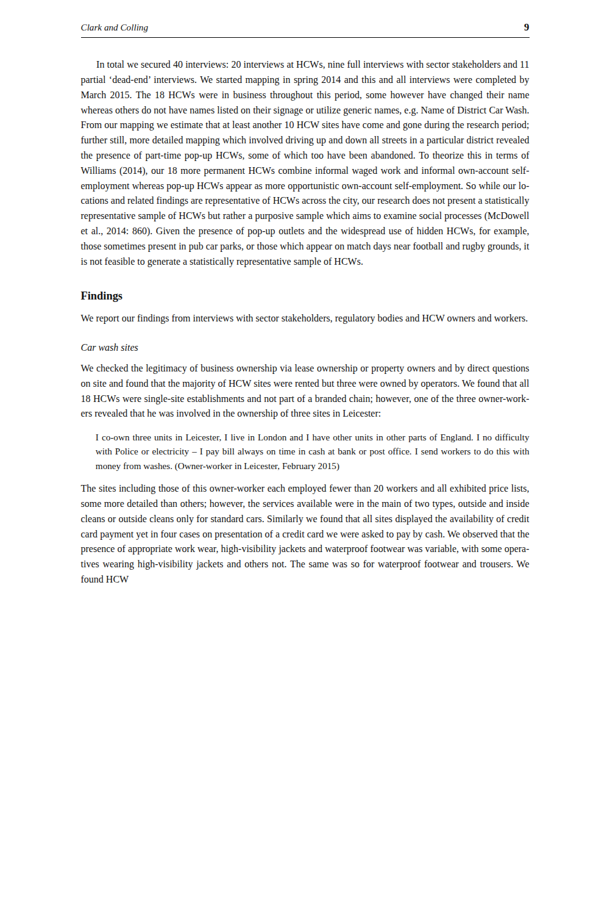Clark and Colling 9
In total we secured 40 interviews: 20 interviews at HCWs, nine full interviews with sector stakeholders and 11 partial ‘dead-end’ interviews. We started mapping in spring 2014 and this and all interviews were completed by March 2015. The 18 HCWs were in business throughout this period, some however have changed their name whereas others do not have names listed on their signage or utilize generic names, e.g. Name of District Car Wash. From our mapping we estimate that at least another 10 HCW sites have come and gone during the research period; further still, more detailed mapping which involved driving up and down all streets in a particular district revealed the presence of part-time pop-up HCWs, some of which too have been abandoned. To theorize this in terms of Williams (2014), our 18 more permanent HCWs combine informal waged work and informal own-account self-employment whereas pop-up HCWs appear as more opportunistic own-account self-employment. So while our locations and related findings are representative of HCWs across the city, our research does not present a statistically representative sample of HCWs but rather a purposive sample which aims to examine social processes (McDowell et al., 2014: 860). Given the presence of pop-up outlets and the widespread use of hidden HCWs, for example, those sometimes present in pub car parks, or those which appear on match days near football and rugby grounds, it is not feasible to generate a statistically representative sample of HCWs.
Findings
We report our findings from interviews with sector stakeholders, regulatory bodies and HCW owners and workers.
Car wash sites
We checked the legitimacy of business ownership via lease ownership or property owners and by direct questions on site and found that the majority of HCW sites were rented but three were owned by operators. We found that all 18 HCWs were single-site establishments and not part of a branded chain; however, one of the three owner-workers revealed that he was involved in the ownership of three sites in Leicester:
I co-own three units in Leicester, I live in London and I have other units in other parts of England. I no difficulty with Police or electricity – I pay bill always on time in cash at bank or post office. I send workers to do this with money from washes. (Owner-worker in Leicester, February 2015)
The sites including those of this owner-worker each employed fewer than 20 workers and all exhibited price lists, some more detailed than others; however, the services available were in the main of two types, outside and inside cleans or outside cleans only for standard cars. Similarly we found that all sites displayed the availability of credit card payment yet in four cases on presentation of a credit card we were asked to pay by cash. We observed that the presence of appropriate work wear, high-visibility jackets and waterproof footwear was variable, with some operatives wearing high-visibility jackets and others not. The same was so for waterproof footwear and trousers. We found HCW